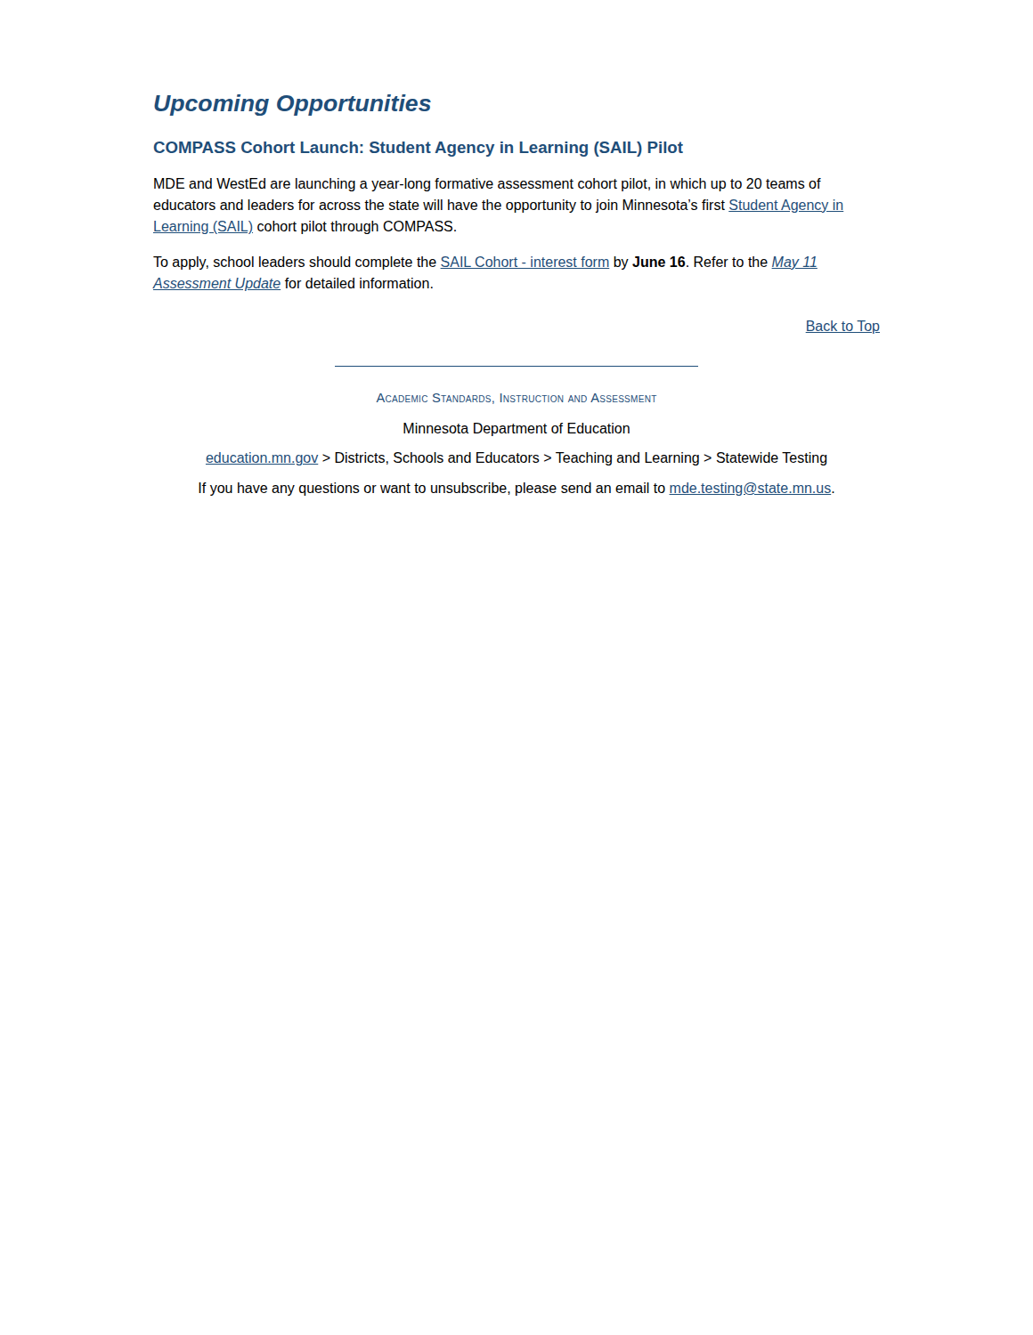Upcoming Opportunities
COMPASS Cohort Launch: Student Agency in Learning (SAIL) Pilot
MDE and WestEd are launching a year-long formative assessment cohort pilot, in which up to 20 teams of educators and leaders for across the state will have the opportunity to join Minnesota’s first Student Agency in Learning (SAIL) cohort pilot through COMPASS.
To apply, school leaders should complete the SAIL Cohort - interest form by June 16. Refer to the May 11 Assessment Update for detailed information.
Back to Top
Academic Standards, Instruction and Assessment
Minnesota Department of Education
education.mn.gov > Districts, Schools and Educators > Teaching and Learning > Statewide Testing
If you have any questions or want to unsubscribe, please send an email to mde.testing@state.mn.us.